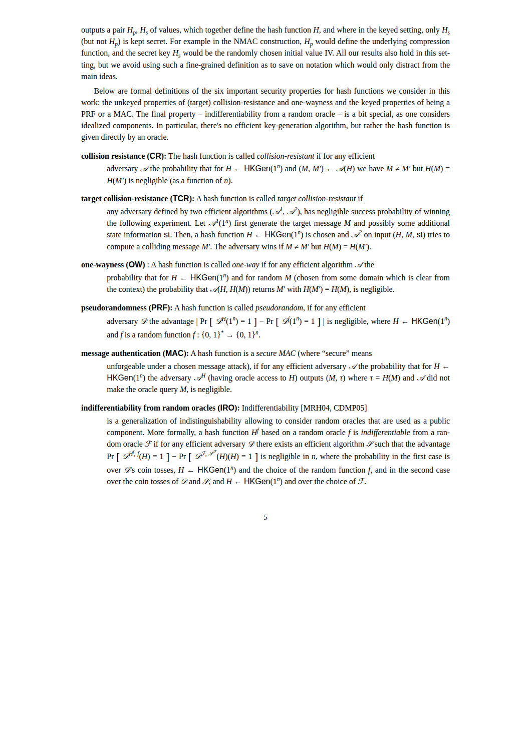outputs a pair Hp, Hs of values, which together define the hash function H, and where in the keyed setting, only Hs (but not Hp) is kept secret. For example in the NMAC construction, Hp would define the underlying compression function, and the secret key Hs would be the randomly chosen initial value IV. All our results also hold in this setting, but we avoid using such a fine-grained definition as to save on notation which would only distract from the main ideas.
Below are formal definitions of the six important security properties for hash functions we consider in this work: the unkeyed properties of (target) collision-resistance and one-wayness and the keyed properties of being a PRF or a MAC. The final property – indifferentiability from a random oracle – is a bit special, as one considers idealized components. In particular, there's no efficient key-generation algorithm, but rather the hash function is given directly by an oracle.
collision resistance (CR): The hash function is called collision-resistant if for any efficient
adversary 𝒜 the probability that for H ← HKGen(1n) and (M, M′) ← 𝒜(H) we have M ≠ M′ but H(M) = H(M′) is negligible (as a function of n).
target collision-resistance (TCR): A hash function is called target collision-resistant if
any adversary defined by two efficient algorithms (𝒜1, 𝒜2), has negligible success probability of winning the following experiment. Let 𝒜1(1n) first generate the target message M and possibly some additional state information st. Then, a hash function H ← HKGen(1n) is chosen and 𝒜2 on input (H, M, st) tries to compute a colliding message M′. The adversary wins if M ≠ M′ but H(M) = H(M′).
one-wayness (OW) : A hash function is called one-way if for any efficient algorithm 𝒜 the
probability that for H ← HKGen(1n) and for random M (chosen from some domain which is clear from the context) the probability that 𝒜(H, H(M)) returns M′ with H(M′) = H(M), is negligible.
pseudorandomness (PRF): A hash function is called pseudorandom, if for any efficient
adversary 𝒟 the advantage | Pr [ 𝒟H(1n) = 1 ] − Pr [ 𝒟f(1n) = 1 ] | is negligible, where H ← HKGen(1n) and f is a random function f : {0, 1}* → {0, 1}n.
message authentication (MAC): A hash function is a secure MAC (where “secure” means
unforgeable under a chosen message attack), if for any efficient adversary 𝒜 the probability that for H ← HKGen(1n) the adversary 𝒜H (having oracle access to H) outputs (M, τ) where τ = H(M) and 𝒜 did not make the oracle query M, is negligible.
indifferentiability from random oracles (IRO): Indifferentiability [MRH04, CDMP05]
is a generalization of indistinguishability allowing to consider random oracles that are used as a public component. More formally, a hash function Hf based on a random oracle f is indifferentiable from a random oracle ℱ if for any efficient adversary 𝒟 there exists an efficient algorithm 𝒮 such that the advantage Pr [ 𝒟Hf, f(H) = 1 ] − Pr [ 𝒟ℱ, 𝒮ℱ(H)(H) = 1 ] is negligible in n, where the probability in the first case is over 𝒟's coin tosses, H ← HKGen(1n) and the choice of the random function f, and in the second case over the coin tosses of 𝒟 and 𝒮, and H ← HKGen(1n) and over the choice of ℱ.
5